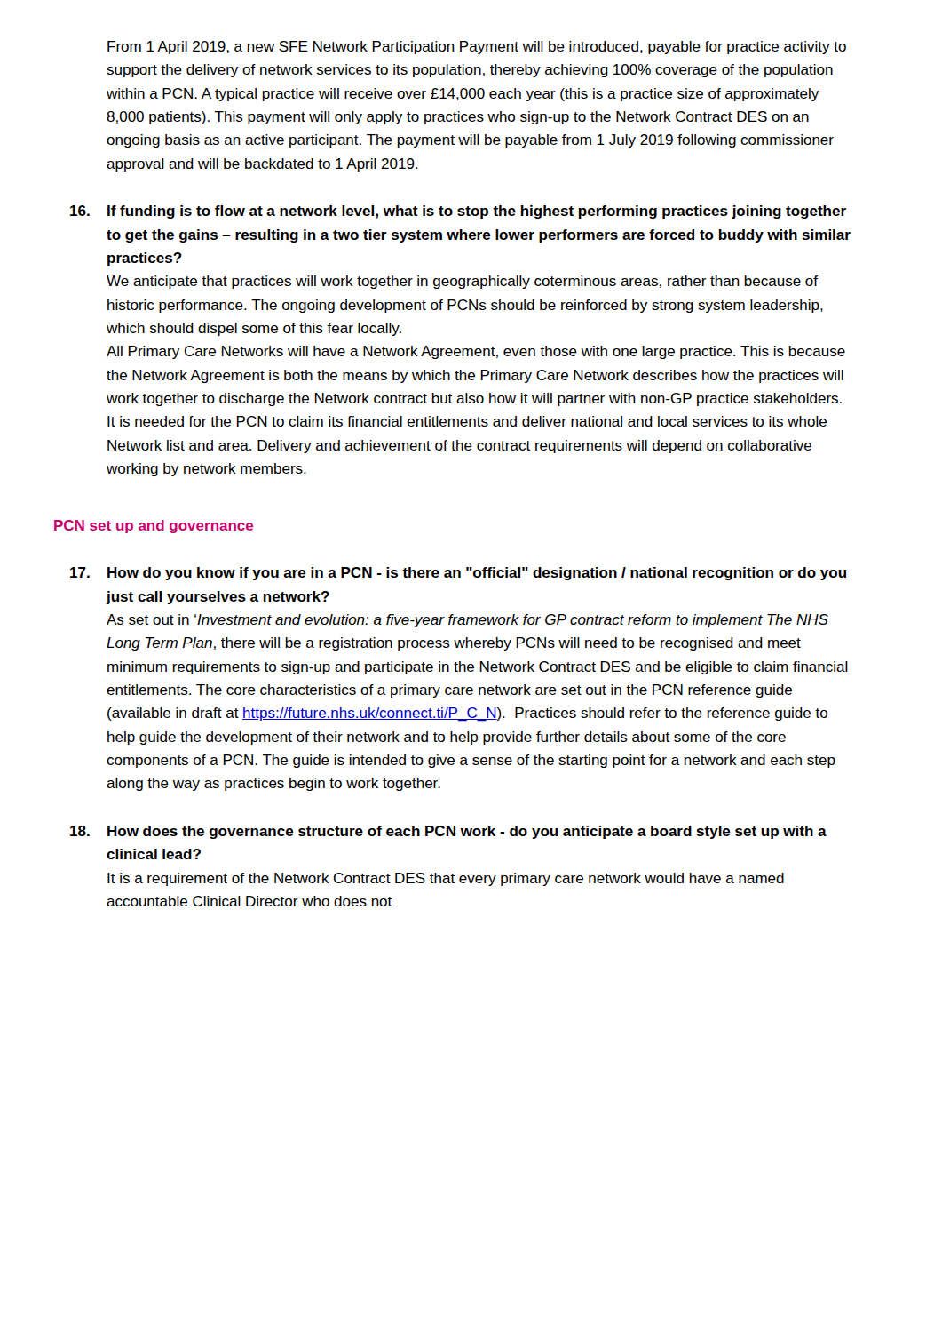From 1 April 2019, a new SFE Network Participation Payment will be introduced, payable for practice activity to support the delivery of network services to its population, thereby achieving 100% coverage of the population within a PCN. A typical practice will receive over £14,000 each year (this is a practice size of approximately 8,000 patients). This payment will only apply to practices who sign-up to the Network Contract DES on an ongoing basis as an active participant. The payment will be payable from 1 July 2019 following commissioner approval and will be backdated to 1 April 2019.
If funding is to flow at a network level, what is to stop the highest performing practices joining together to get the gains – resulting in a two tier system where lower performers are forced to buddy with similar practices?
We anticipate that practices will work together in geographically coterminous areas, rather than because of historic performance. The ongoing development of PCNs should be reinforced by strong system leadership, which should dispel some of this fear locally.
All Primary Care Networks will have a Network Agreement, even those with one large practice. This is because the Network Agreement is both the means by which the Primary Care Network describes how the practices will work together to discharge the Network contract but also how it will partner with non-GP practice stakeholders. It is needed for the PCN to claim its financial entitlements and deliver national and local services to its whole Network list and area. Delivery and achievement of the contract requirements will depend on collaborative working by network members.
PCN set up and governance
How do you know if you are in a PCN - is there an "official" designation / national recognition or do you just call yourselves a network?
As set out in ‘Investment and evolution: a five-year framework for GP contract reform to implement The NHS Long Term Plan, there will be a registration process whereby PCNs will need to be recognised and meet minimum requirements to sign-up and participate in the Network Contract DES and be eligible to claim financial entitlements. The core characteristics of a primary care network are set out in the PCN reference guide (available in draft at https://future.nhs.uk/connect.ti/P_C_N). Practices should refer to the reference guide to help guide the development of their network and to help provide further details about some of the core components of a PCN. The guide is intended to give a sense of the starting point for a network and each step along the way as practices begin to work together.
How does the governance structure of each PCN work - do you anticipate a board style set up with a clinical lead?
It is a requirement of the Network Contract DES that every primary care network would have a named accountable Clinical Director who does not